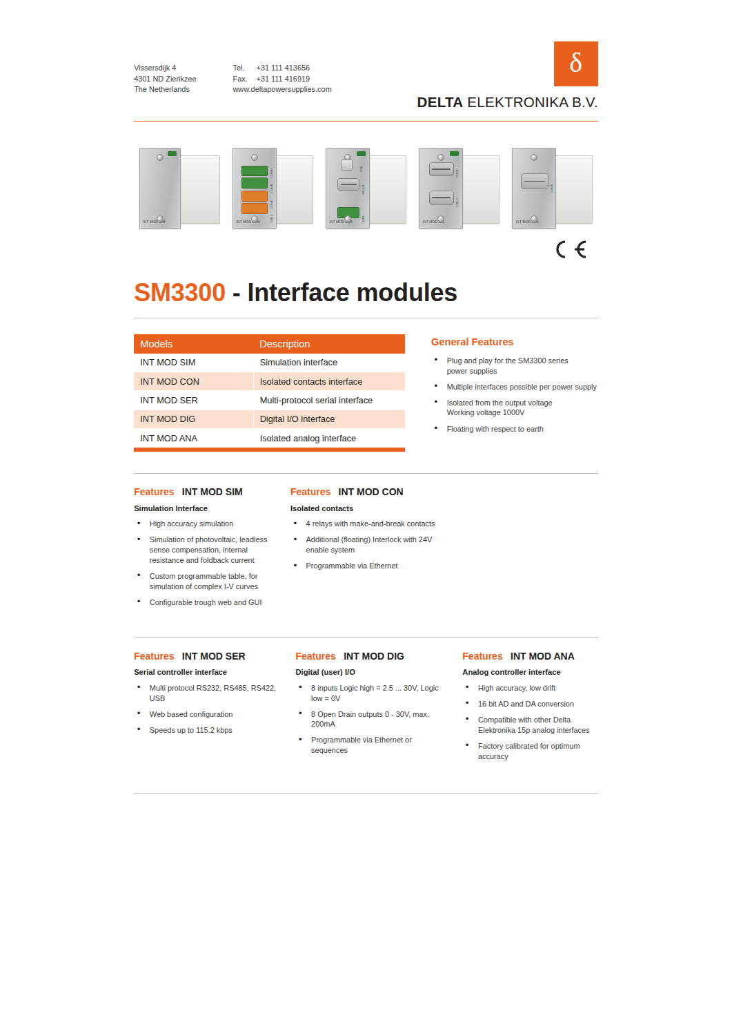Vissersdijk 4
4301 ND Zierikzee
The Netherlands
Tel.+31 111 413656
Fax.+31 111 416919
www.deltapowersupplies.com
δ
DELTA ELEKTRONIKA B.V.
INT MOD SIM
CON N
CON M
CON K
CON L
INT MOD CON
USB
RS-232
DIFF.
INT MOD SER
CON F
CON G
INT MOD DIG
CON E
INT MOD ANA
SM3300 - Interface modules
| Models | Description |
| --- | --- |
| INT MOD SIM | Simulation interface |
| INT MOD CON | Isolated contacts interface |
| INT MOD SER | Multi-protocol serial interface |
| INT MOD DIG | Digital I/O interface |
| INT MOD ANA | Isolated analog interface |
General Features
Plug and play for the SM3300 series
power supplies
Multiple interfaces possible per power supply
Isolated from the output voltage
Working voltage 1000V
Floating with respect to earth
Features INT MOD SIM
Simulation Interface
High accuracy simulation
Simulation of photovoltaic, leadless sense compensation, internal resistance and foldback current
Custom programmable table, for simulation of complex I-V curves
Configurable trough web and GUI
Features INT MOD CON
Isolated contacts
4 relays with make-and-break contacts
Additional (floating) Interlock with 24V enable system
Programmable via Ethernet
Features INT MOD SER
Serial controller interface
Multi protocol RS232, RS485, RS422, USB
Web based configuration
Speeds up to 115.2 kbps
Features INT MOD DIG
Digital (user) I/O
8 inputs Logic high = 2.5 ... 30V, Logic low = 0V
8 Open Drain outputs 0 - 30V, max. 200mA
Programmable via Ethernet or sequences
Features INT MOD ANA
Analog controller interface
High accuracy, low drift
16 bit AD and DA conversion
Compatible with other Delta Elektronika 15p analog interfaces
Factory calibrated for optimum accuracy